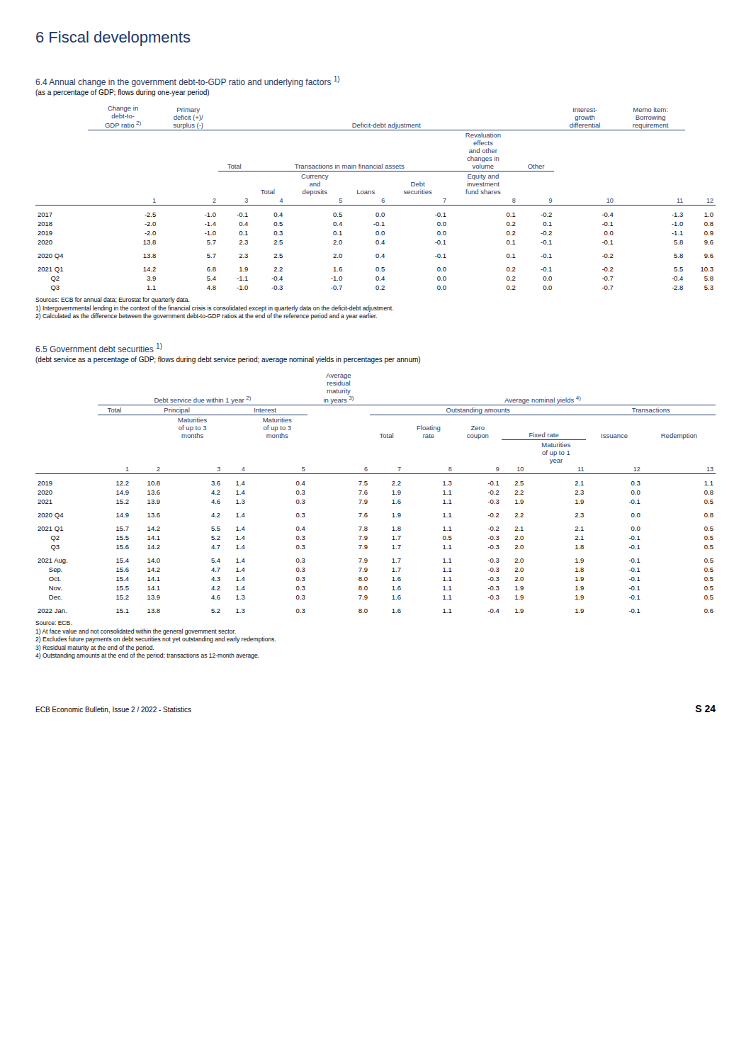6 Fiscal developments
6.4 Annual change in the government debt-to-GDP ratio and underlying factors 1)
(as a percentage of GDP; flows during one-year period)
| | Change in debt-to- GDP ratio 2) | Primary deficit (+)/ surplus (-) | Deficit-debt adjustment | Interest- growth differential | Memo item: Borrowing requirement |
| --- | --- | --- | --- | --- | --- |
| | | | Total | Transactions in main financial assets | Revaluation effects and other changes in volume | Other | | |
| | | | | Total | Currency and deposits | Loans | Debt securities | Equity and investment fund shares | | | | |
| | 1 | 2 | 3 | 4 | 5 | 6 | 7 | 8 | 9 | 10 | 11 | 12 |
| 2017 | -2.5 | -1.0 | -0.1 | 0.4 | 0.5 | 0.0 | -0.1 | 0.1 | -0.2 | -0.4 | -1.3 | 1.0 |
| 2018 | -2.0 | -1.4 | 0.4 | 0.5 | 0.4 | -0.1 | 0.0 | 0.2 | 0.1 | -0.1 | -1.0 | 0.8 |
| 2019 | -2.0 | -1.0 | 0.1 | 0.3 | 0.1 | 0.0 | 0.0 | 0.2 | -0.2 | 0.0 | -1.1 | 0.9 |
| 2020 | 13.8 | 5.7 | 2.3 | 2.5 | 2.0 | 0.4 | -0.1 | 0.1 | -0.1 | -0.1 | 5.8 | 9.6 |
| 2020 Q4 | 13.8 | 5.7 | 2.3 | 2.5 | 2.0 | 0.4 | -0.1 | 0.1 | -0.1 | -0.2 | 5.8 | 9.6 |
| 2021 Q1 | 14.2 | 6.8 | 1.9 | 2.2 | 1.6 | 0.5 | 0.0 | 0.2 | -0.1 | -0.2 | 5.5 | 10.3 |
| Q2 | 3.9 | 5.4 | -1.1 | -0.4 | -1.0 | 0.4 | 0.0 | 0.2 | 0.0 | -0.7 | -0.4 | 5.8 |
| Q3 | 1.1 | 4.8 | -1.0 | -0.3 | -0.7 | 0.2 | 0.0 | 0.2 | 0.0 | -0.7 | -2.8 | 5.3 |
Sources: ECB for annual data; Eurostat for quarterly data.
1) Intergovernmental lending in the context of the financial crisis is consolidated except in quarterly data on the deficit-debt adjustment.
2) Calculated as the difference between the government debt-to-GDP ratios at the end of the reference period and a year earlier.
6.5 Government debt securities 1)
(debt service as a percentage of GDP; flows during debt service period; average nominal yields in percentages per annum)
| | Debt service due within 1 year 2) | Average residual maturity in years 3) | Average nominal yields 4) |
| --- | --- | --- | --- |
| | Total | Principal | Interest | | Outstanding amounts | Transactions |
| | | | Maturities of up to 3 months | | Maturities of up to 3 months | | Total | Floating rate | Zero coupon | Fixed rate | Issuance | Redemption |
| | | | | | | | | | | | Maturities of up to 1 year | | |
| | 1 | 2 | 3 | 4 | 5 | 6 | 7 | 8 | 9 | 10 | 11 | 12 | 13 |
| 2019 | 12.2 | 10.8 | 3.6 | 1.4 | 0.4 | 7.5 | 2.2 | 1.3 | -0.1 | 2.5 | 2.1 | 0.3 | 1.1 |
| 2020 | 14.9 | 13.6 | 4.2 | 1.4 | 0.3 | 7.6 | 1.9 | 1.1 | -0.2 | 2.2 | 2.3 | 0.0 | 0.8 |
| 2021 | 15.2 | 13.9 | 4.6 | 1.3 | 0.3 | 7.9 | 1.6 | 1.1 | -0.3 | 1.9 | 1.9 | -0.1 | 0.5 |
| 2020 Q4 | 14.9 | 13.6 | 4.2 | 1.4 | 0.3 | 7.6 | 1.9 | 1.1 | -0.2 | 2.2 | 2.3 | 0.0 | 0.8 |
| 2021 Q1 | 15.7 | 14.2 | 5.5 | 1.4 | 0.4 | 7.8 | 1.8 | 1.1 | -0.2 | 2.1 | 2.1 | 0.0 | 0.5 |
| Q2 | 15.5 | 14.1 | 5.2 | 1.4 | 0.3 | 7.9 | 1.7 | 0.5 | -0.3 | 2.0 | 2.1 | -0.1 | 0.5 |
| Q3 | 15.6 | 14.2 | 4.7 | 1.4 | 0.3 | 7.9 | 1.7 | 1.1 | -0.3 | 2.0 | 1.8 | -0.1 | 0.5 |
| 2021 Aug. | 15.4 | 14.0 | 5.4 | 1.4 | 0.3 | 7.9 | 1.7 | 1.1 | -0.3 | 2.0 | 1.9 | -0.1 | 0.5 |
| Sep. | 15.6 | 14.2 | 4.7 | 1.4 | 0.3 | 7.9 | 1.7 | 1.1 | -0.3 | 2.0 | 1.8 | -0.1 | 0.5 |
| Oct. | 15.4 | 14.1 | 4.3 | 1.4 | 0.3 | 8.0 | 1.6 | 1.1 | -0.3 | 2.0 | 1.9 | -0.1 | 0.5 |
| Nov. | 15.5 | 14.1 | 4.2 | 1.4 | 0.3 | 8.0 | 1.6 | 1.1 | -0.3 | 1.9 | 1.9 | -0.1 | 0.5 |
| Dec. | 15.2 | 13.9 | 4.6 | 1.3 | 0.3 | 7.9 | 1.6 | 1.1 | -0.3 | 1.9 | 1.9 | -0.1 | 0.5 |
| 2022 Jan. | 15.1 | 13.8 | 5.2 | 1.3 | 0.3 | 8.0 | 1.6 | 1.1 | -0.4 | 1.9 | 1.9 | -0.1 | 0.6 |
Source: ECB.
1) At face value and not consolidated within the general government sector.
2) Excludes future payments on debt securities not yet outstanding and early redemptions.
3) Residual maturity at the end of the period.
4) Outstanding amounts at the end of the period; transactions as 12-month average.
ECB Economic Bulletin, Issue 2 / 2022 - Statistics S 24